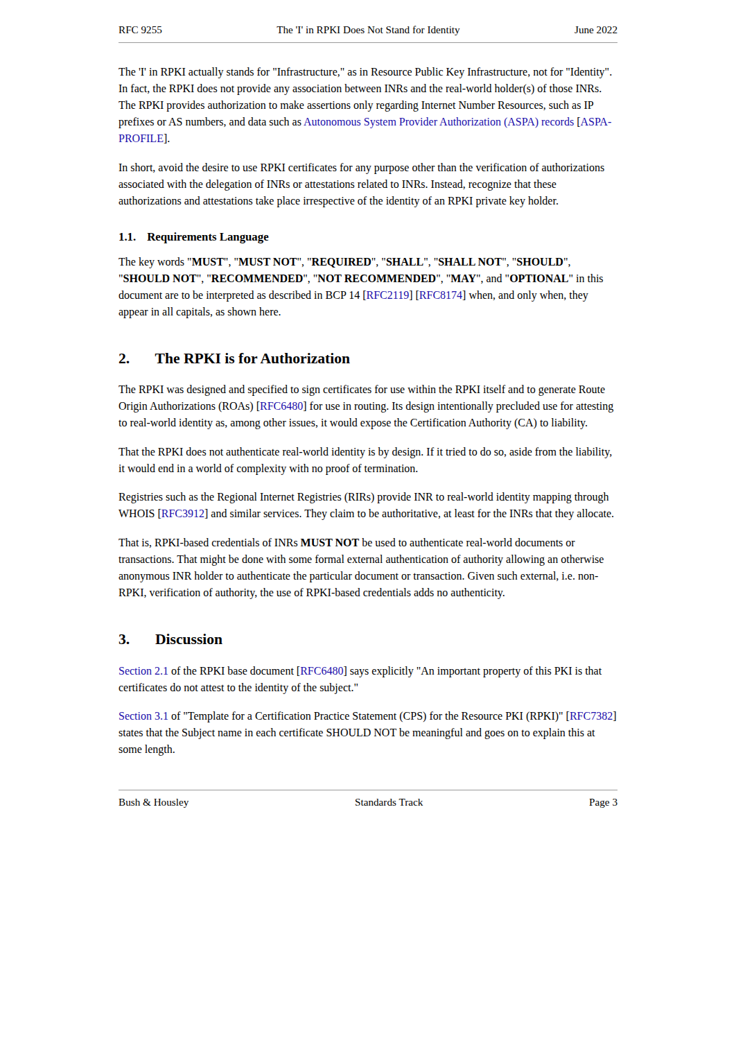RFC 9255 The 'I' in RPKI Does Not Stand for Identity June 2022
The 'I' in RPKI actually stands for "Infrastructure," as in Resource Public Key Infrastructure, not for "Identity". In fact, the RPKI does not provide any association between INRs and the real-world holder(s) of those INRs. The RPKI provides authorization to make assertions only regarding Internet Number Resources, such as IP prefixes or AS numbers, and data such as Autonomous System Provider Authorization (ASPA) records [ASPA-PROFILE].
In short, avoid the desire to use RPKI certificates for any purpose other than the verification of authorizations associated with the delegation of INRs or attestations related to INRs. Instead, recognize that these authorizations and attestations take place irrespective of the identity of an RPKI private key holder.
1.1. Requirements Language
The key words "MUST", "MUST NOT", "REQUIRED", "SHALL", "SHALL NOT", "SHOULD", "SHOULD NOT", "RECOMMENDED", "NOT RECOMMENDED", "MAY", and "OPTIONAL" in this document are to be interpreted as described in BCP 14 [RFC2119] [RFC8174] when, and only when, they appear in all capitals, as shown here.
2. The RPKI is for Authorization
The RPKI was designed and specified to sign certificates for use within the RPKI itself and to generate Route Origin Authorizations (ROAs) [RFC6480] for use in routing. Its design intentionally precluded use for attesting to real-world identity as, among other issues, it would expose the Certification Authority (CA) to liability.
That the RPKI does not authenticate real-world identity is by design. If it tried to do so, aside from the liability, it would end in a world of complexity with no proof of termination.
Registries such as the Regional Internet Registries (RIRs) provide INR to real-world identity mapping through WHOIS [RFC3912] and similar services. They claim to be authoritative, at least for the INRs that they allocate.
That is, RPKI-based credentials of INRs MUST NOT be used to authenticate real-world documents or transactions. That might be done with some formal external authentication of authority allowing an otherwise anonymous INR holder to authenticate the particular document or transaction. Given such external, i.e. non-RPKI, verification of authority, the use of RPKI-based credentials adds no authenticity.
3. Discussion
Section 2.1 of the RPKI base document [RFC6480] says explicitly "An important property of this PKI is that certificates do not attest to the identity of the subject."
Section 3.1 of "Template for a Certification Practice Statement (CPS) for the Resource PKI (RPKI)" [RFC7382] states that the Subject name in each certificate SHOULD NOT be meaningful and goes on to explain this at some length.
Bush & Housley Standards Track Page 3